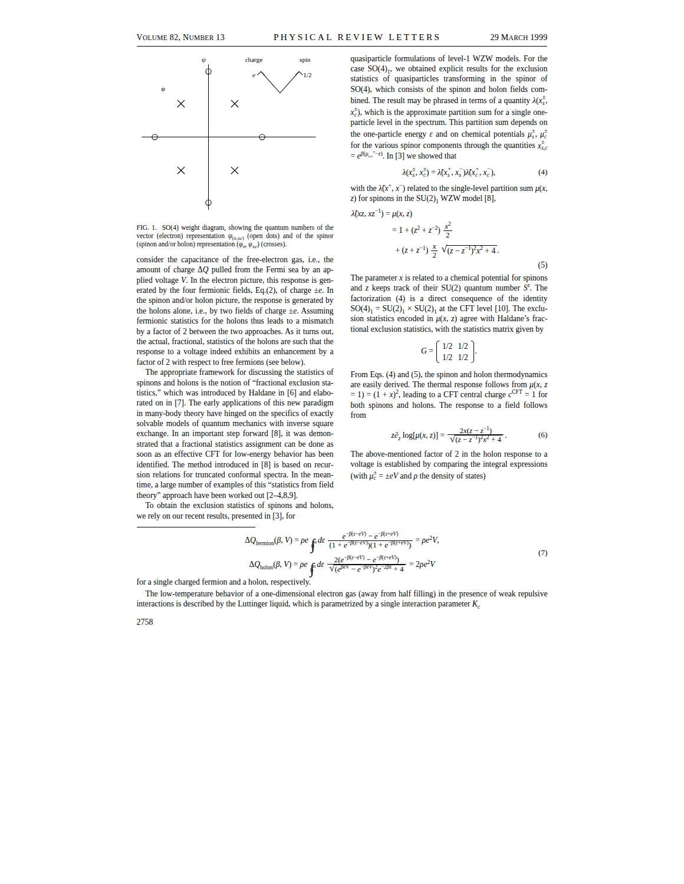VOLUME 82, NUMBER 13 PHYSICAL REVIEW LETTERS 29 MARCH 1999
ψ φ charge spin e 1/2
FIG. 1. SO(4) weight diagram, showing the quantum numbers of the vector (electron) representation ψ(σ,±e) (open dots) and of the spinor (spinon and/or holon) representation (φσ, φ±e) (crosses).
consider the capacitance of the free-electron gas, i.e., the amount of charge ΔQ pulled from the Fermi sea by an applied voltage V. In the electron picture, this response is generated by the four fermionic fields, Eq.(2), of charge ±e. In the spinon and/or holon picture, the response is generated by the holons alone, i.e., by two fields of charge ±e. Assuming fermionic statistics for the holons thus leads to a mismatch by a factor of 2 between the two approaches. As it turns out, the actual, fractional, statistics of the holons are such that the response to a voltage indeed exhibits an enhancement by a factor of 2 with respect to free fermions (see below).
The appropriate framework for discussing the statistics of spinons and holons is the notion of “fractional exclusion statistics,” which was introduced by Haldane in [6] and elaborated on in [7]. The early applications of this new paradigm in many-body theory have hinged on the specifics of exactly solvable models of quantum mechanics with inverse square exchange. In an important step forward [8], it was demonstrated that a fractional statistics assignment can be done as soon as an effective CFT for low-energy behavior has been identified. The method introduced in [8] is based on recursion relations for truncated conformal spectra. In the meantime, a large number of examples of this “statistics from field theory” approach have been worked out [2–4,8,9].
To obtain the exclusion statistics of spinons and holons, we rely on our recent results, presented in [3], for
quasiparticle formulations of level-1 WZW models. For the case SO(4)1, we obtained explicit results for the exclusion statistics of quasiparticles transforming in the spinor of SO(4), which consists of the spinon and holon fields combined. The result may be phrased in terms of a quantity λ(x±s, x±c), which is the approximate partition sum for a single one-particle level in the spectrum. This partition sum depends on the one-particle energy ε and on chemical potentials μ±s, μ±c for the various spinor components through the quantities x±s,c = eβ(μs,c±−ε). In [3] we showed that
λ(x±s, x±c) = λ̃(x+s, x−s)λ̃(x+c, x−c), (4)
with the λ̃(x+, x−) related to the single-level partition sum μ(x, z) for spinons in the SU(2)1 WZW model [8],
λ̃(xz, xz−1) = μ(x, z)
= 1 + (z2 + z−2) x22
+ (z + z−1) x 2 (z − z−1)2x2 + 4.
(5)
The parameter x is related to a chemical potential for spinons and z keeps track of their SU(2) quantum number Sz. The factorization (4) is a direct consequence of the identity SO(4)1 = SU(2)1 × SU(2)1 at the CFT level [10]. The exclusion statistics encoded in μ(x, z) agree with Haldane’s fractional exclusion statistics, with the statistics matrix given by
G =
| 1/2 | 1/2 |
| 1/2 | 1/2 |
.
From Eqs. (4) and (5), the spinon and holon thermodynamics are easily derived. The thermal response follows from μ(x, z = 1) = (1 + x)2, leading to a CFT central charge cCFT = 1 for both spinons and holons. The response to a field follows from
z∂z log[μ(x, z)] = 2x(z − z−1) (z − z−1)2x2 + 4 . (6)
The above-mentioned factor of 2 in the holon response to a voltage is established by comparing the integral expressions (with μ±c = ±eV and ρ the density of states)
ΔQfermion(β, V) = ρe ∫∞0 dε e−β(ε−eV) − e−β(ε+eV) (1 + e−β(ε−eV))(1 + e−β(ε+eV)) = ρe2V,
ΔQholon(β, V) = ρe ∫∞0 dε 2(e−β(ε−eV) − e−β(ε+eV)) (eβeV − e−βeV)2e−2βε + 4 = 2ρe2V
(7)
for a single charged fermion and a holon, respectively.
The low-temperature behavior of a one-dimensional electron gas (away from half filling) in the presence of weak repulsive interactions is described by the Luttinger liquid, which is parametrized by a single interaction parameter Kc
2758